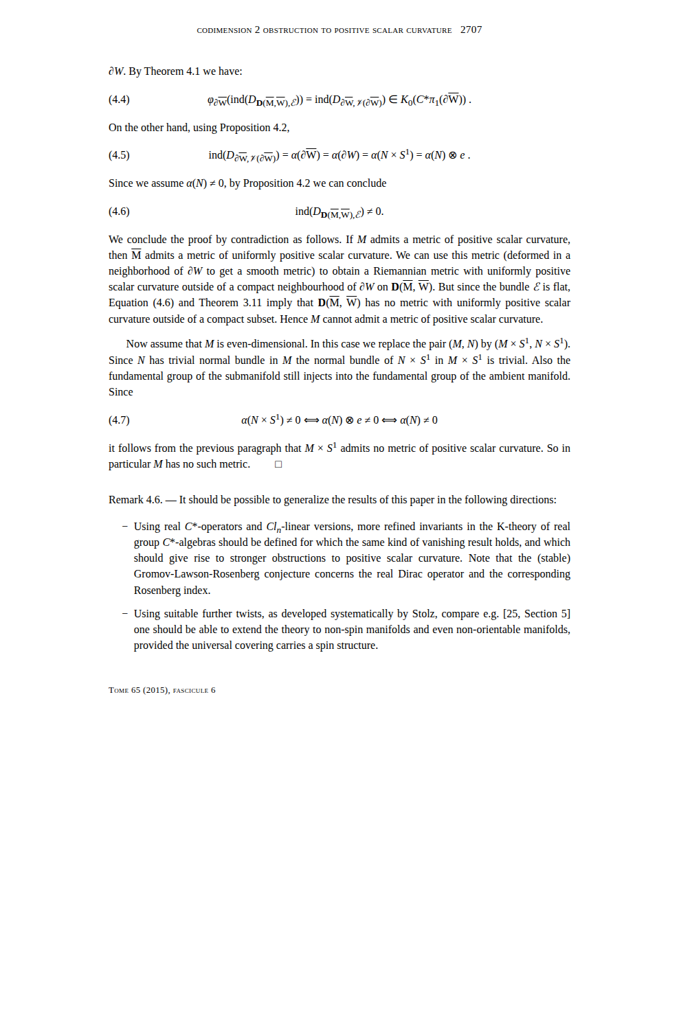codimension 2 obstruction to positive scalar curvature 2707
∂W. By Theorem 4.1 we have:
(4.4)
φ∂W(ind(DD(M,W),ℰ)) = ind(D∂W,𝒱(∂W)) ∈ K0(C*π1(∂W)) .
On the other hand, using Proposition 4.2,
(4.5)
ind(D∂W,𝒱(∂W)) = α(∂W) = α(∂W) = α(N × S1) = α(N) ⊗ e .
Since we assume α(N) ≠ 0, by Proposition 4.2 we can conclude
(4.6)
ind(DD(M,W),ℰ) ≠ 0.
We conclude the proof by contradiction as follows. If M admits a metric of positive scalar curvature, then M admits a metric of uniformly positive scalar curvature. We can use this metric (deformed in a neighborhood of ∂W to get a smooth metric) to obtain a Riemannian metric with uniformly positive scalar curvature outside of a compact neighbourhood of ∂W on D(M, W). But since the bundle ℰ is flat, Equation (4.6) and Theorem 3.11 imply that D(M, W) has no metric with uniformly positive scalar curvature outside of a compact subset. Hence M cannot admit a metric of positive scalar curvature.
Now assume that M is even-dimensional. In this case we replace the pair (M, N) by (M × S1, N × S1). Since N has trivial normal bundle in M the normal bundle of N × S1 in M × S1 is trivial. Also the fundamental group of the submanifold still injects into the fundamental group of the ambient manifold. Since
(4.7)
α(N × S1) ≠ 0 ⟺ α(N) ⊗ e ≠ 0 ⟺ α(N) ≠ 0
it follows from the previous paragraph that M × S1 admits no metric of positive scalar curvature. So in particular M has no such metric. □
Remark 4.6. — It should be possible to generalize the results of this paper in the following directions:
Using real C*-operators and Cln-linear versions, more refined invariants in the K-theory of real group C*-algebras should be defined for which the same kind of vanishing result holds, and which should give rise to stronger obstructions to positive scalar curvature. Note that the (stable) Gromov-Lawson-Rosenberg conjecture concerns the real Dirac operator and the corresponding Rosenberg index.
Using suitable further twists, as developed systematically by Stolz, compare e.g. [25, Section 5] one should be able to extend the theory to non-spin manifolds and even non-orientable manifolds, provided the universal covering carries a spin structure.
Tome 65 (2015), fascicule 6